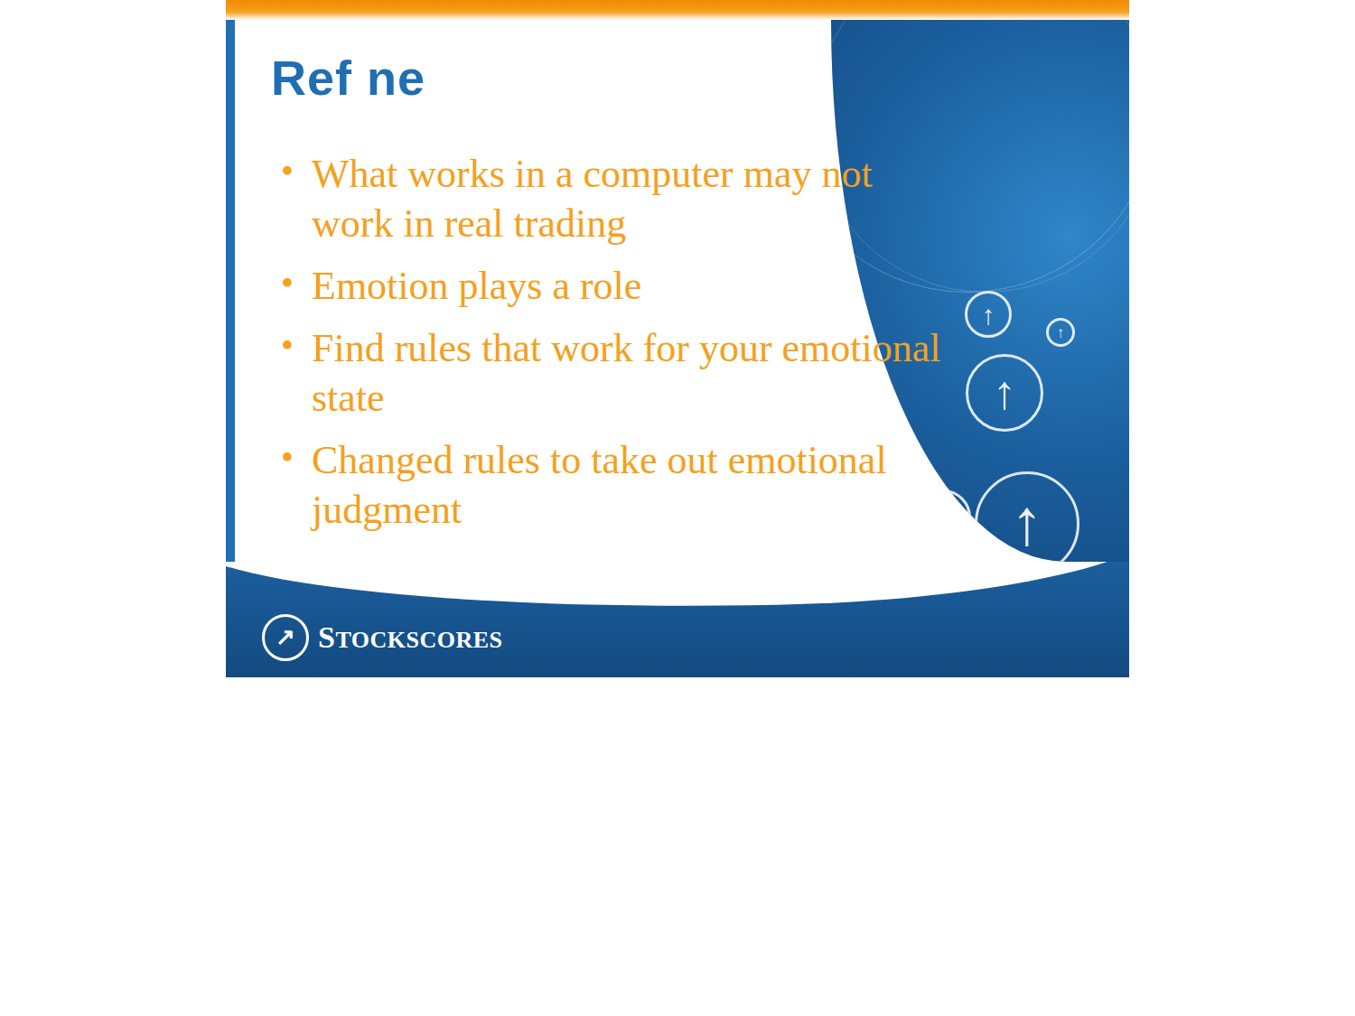↑
↑
↑
↑
↑
Ref ne
What works in a computer may not work in real trading
Emotion plays a role
Find rules that work for your emotional state
Changed rules to take out emotional judgment
STOCKSCORES